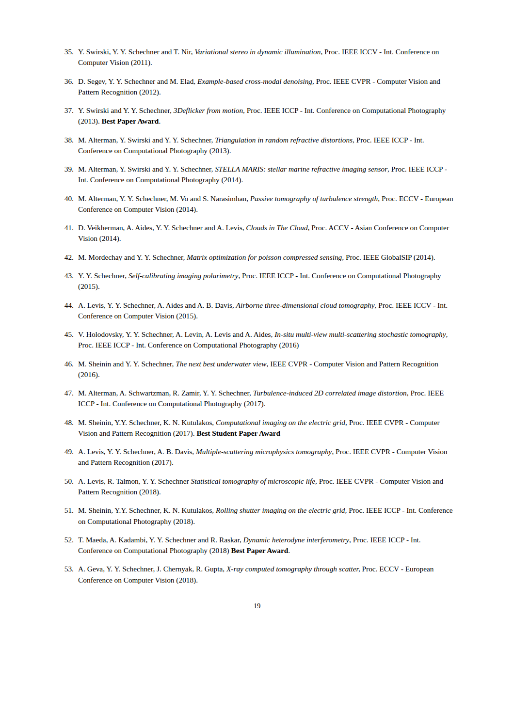Y. Swirski, Y. Y. Schechner and T. Nir, Variational stereo in dynamic illumination, Proc. IEEE ICCV - Int. Conference on Computer Vision (2011).
D. Segev, Y. Y. Schechner and M. Elad, Example-based cross-modal denoising, Proc. IEEE CVPR - Computer Vision and Pattern Recognition (2012).
Y. Swirski and Y. Y. Schechner, 3Deflicker from motion, Proc. IEEE ICCP - Int. Conference on Computational Photography (2013). Best Paper Award.
M. Alterman, Y. Swirski and Y. Y. Schechner, Triangulation in random refractive distortions, Proc. IEEE ICCP - Int. Conference on Computational Photography (2013).
M. Alterman, Y. Swirski and Y. Y. Schechner, STELLA MARIS: stellar marine refractive imaging sensor, Proc. IEEE ICCP - Int. Conference on Computational Photography (2014).
M. Alterman, Y. Y. Schechner, M. Vo and S. Narasimhan, Passive tomography of turbulence strength, Proc. ECCV - European Conference on Computer Vision (2014).
D. Veikherman, A. Aides, Y. Y. Schechner and A. Levis, Clouds in The Cloud, Proc. ACCV - Asian Conference on Computer Vision (2014).
M. Mordechay and Y. Y. Schechner, Matrix optimization for poisson compressed sensing, Proc. IEEE GlobalSIP (2014).
Y. Y. Schechner, Self-calibrating imaging polarimetry, Proc. IEEE ICCP - Int. Conference on Computational Photography (2015).
A. Levis, Y. Y. Schechner, A. Aides and A. B. Davis, Airborne three-dimensional cloud tomography, Proc. IEEE ICCV - Int. Conference on Computer Vision (2015).
V. Holodovsky, Y. Y. Schechner, A. Levin, A. Levis and A. Aides, In-situ multi-view multi-scattering stochastic tomography, Proc. IEEE ICCP - Int. Conference on Computational Photography (2016)
M. Sheinin and Y. Y. Schechner, The next best underwater view, IEEE CVPR - Computer Vision and Pattern Recognition (2016).
M. Alterman, A. Schwartzman, R. Zamir, Y. Y. Schechner, Turbulence-induced 2D correlated image distortion, Proc. IEEE ICCP - Int. Conference on Computational Photography (2017).
M. Sheinin, Y.Y. Schechner, K. N. Kutulakos, Computational imaging on the electric grid, Proc. IEEE CVPR - Computer Vision and Pattern Recognition (2017). Best Student Paper Award
A. Levis, Y. Y. Schechner, A. B. Davis, Multiple-scattering microphysics tomography, Proc. IEEE CVPR - Computer Vision and Pattern Recognition (2017).
A. Levis, R. Talmon, Y. Y. Schechner Statistical tomography of microscopic life, Proc. IEEE CVPR - Computer Vision and Pattern Recognition (2018).
M. Sheinin, Y.Y. Schechner, K. N. Kutulakos, Rolling shutter imaging on the electric grid, Proc. IEEE ICCP - Int. Conference on Computational Photography (2018).
T. Maeda, A. Kadambi, Y. Y. Schechner and R. Raskar, Dynamic heterodyne interferometry, Proc. IEEE ICCP - Int. Conference on Computational Photography (2018) Best Paper Award.
A. Geva, Y. Y. Schechner, J. Chernyak, R. Gupta, X-ray computed tomography through scatter, Proc. ECCV - European Conference on Computer Vision (2018).
19